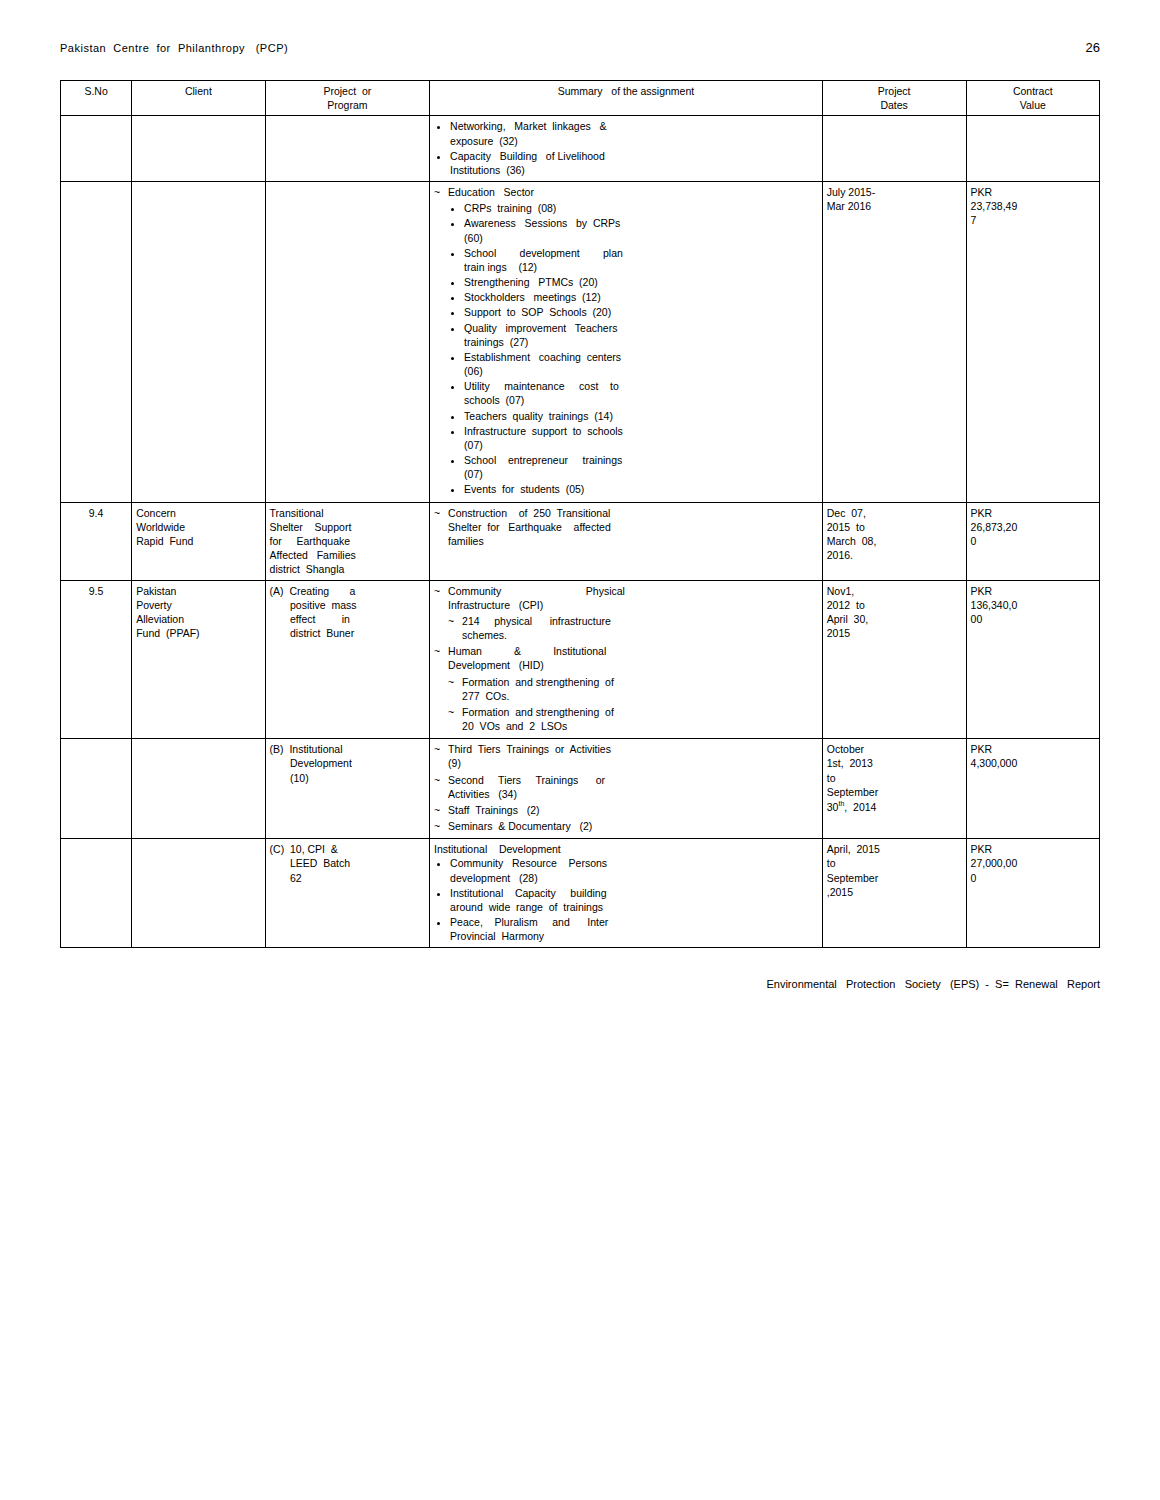Pakistan Centre for Philanthropy (PCP)
26
| S.No | Client | Project or Program | Summary of the assignment | Project Dates | Contract Value |
| --- | --- | --- | --- | --- | --- |
| | | | Networking, Market linkages & exposure (32) Capacity Building of Livelihood Institutions (36) | | |
| | | | Education Sector CRPs training (08) Awareness Sessions by CRPs (60) School development plan train ings (12) Strengthening PTMCs (20) Stockholders meetings (12) Support to SOP Schools (20) Quality improvement Teachers trainings (27) Establishment coaching centers (06) Utility maintenance cost to schools (07) Teachers quality trainings (14) Infrastructure support to schools (07) School entrepreneur trainings (07) Events for students (05) | July 2015- Mar 2016 | PKR 23,738,49 7 |
| 9.4 | Concern Worldwide Rapid Fund | Transitional Shelter Support for Earthquake Affected Families district Shangla | Construction of 250 Transitional Shelter for Earthquake affected families | Dec 07, 2015 to March 08, 2016. | PKR 26,873,20 0 |
| 9.5 | Pakistan Poverty Alleviation Fund (PPAF) | (A) Creating a positive mass effect in district Buner | Community Physical Infrastructure (CPI) 214 physical infrastructure schemes. Human & Institutional Development (HID) Formation and strengthening of 277 COs. Formation and strengthening of 20 VOs and 2 LSOs | Nov1, 2012 to April 30, 2015 | PKR 136,340,0 00 |
| | | (B) Institutional Development (10) | Third Tiers Trainings or Activities (9) Second Tiers Trainings or Activities (34) Staff Trainings (2) Seminars & Documentary (2) | October 1st, 2013 to September 30 th , 2014 | PKR 4,300,000 |
| | | (C) 10, CPI & LEED Batch 62 | Institutional Development Community Resource Persons development (28) Institutional Capacity building around wide range of trainings Peace, Pluralism and Inter Provincial Harmony | April, 2015 to September ,2015 | PKR 27,000,00 0 |
Environmental Protection Society (EPS) - S= Renewal Report